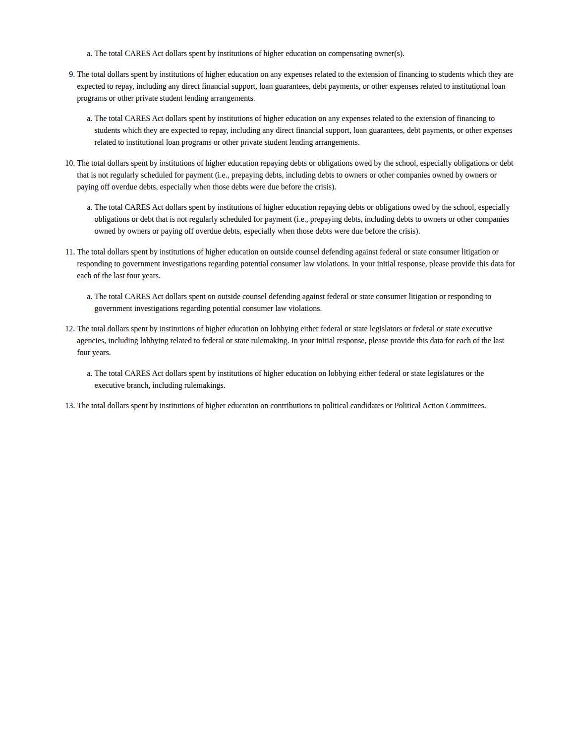The total CARES Act dollars spent by institutions of higher education on compensating owner(s).
The total dollars spent by institutions of higher education on any expenses related to the extension of financing to students which they are expected to repay, including any direct financial support, loan guarantees, debt payments, or other expenses related to institutional loan programs or other private student lending arrangements.
The total CARES Act dollars spent by institutions of higher education on any expenses related to the extension of financing to students which they are expected to repay, including any direct financial support, loan guarantees, debt payments, or other expenses related to institutional loan programs or other private student lending arrangements.
The total dollars spent by institutions of higher education repaying debts or obligations owed by the school, especially obligations or debt that is not regularly scheduled for payment (i.e., prepaying debts, including debts to owners or other companies owned by owners or paying off overdue debts, especially when those debts were due before the crisis).
The total CARES Act dollars spent by institutions of higher education repaying debts or obligations owed by the school, especially obligations or debt that is not regularly scheduled for payment (i.e., prepaying debts, including debts to owners or other companies owned by owners or paying off overdue debts, especially when those debts were due before the crisis).
The total dollars spent by institutions of higher education on outside counsel defending against federal or state consumer litigation or responding to government investigations regarding potential consumer law violations. In your initial response, please provide this data for each of the last four years.
The total CARES Act dollars spent on outside counsel defending against federal or state consumer litigation or responding to government investigations regarding potential consumer law violations.
The total dollars spent by institutions of higher education on lobbying either federal or state legislators or federal or state executive agencies, including lobbying related to federal or state rulemaking. In your initial response, please provide this data for each of the last four years.
The total CARES Act dollars spent by institutions of higher education on lobbying either federal or state legislatures or the executive branch, including rulemakings.
The total dollars spent by institutions of higher education on contributions to political candidates or Political Action Committees.